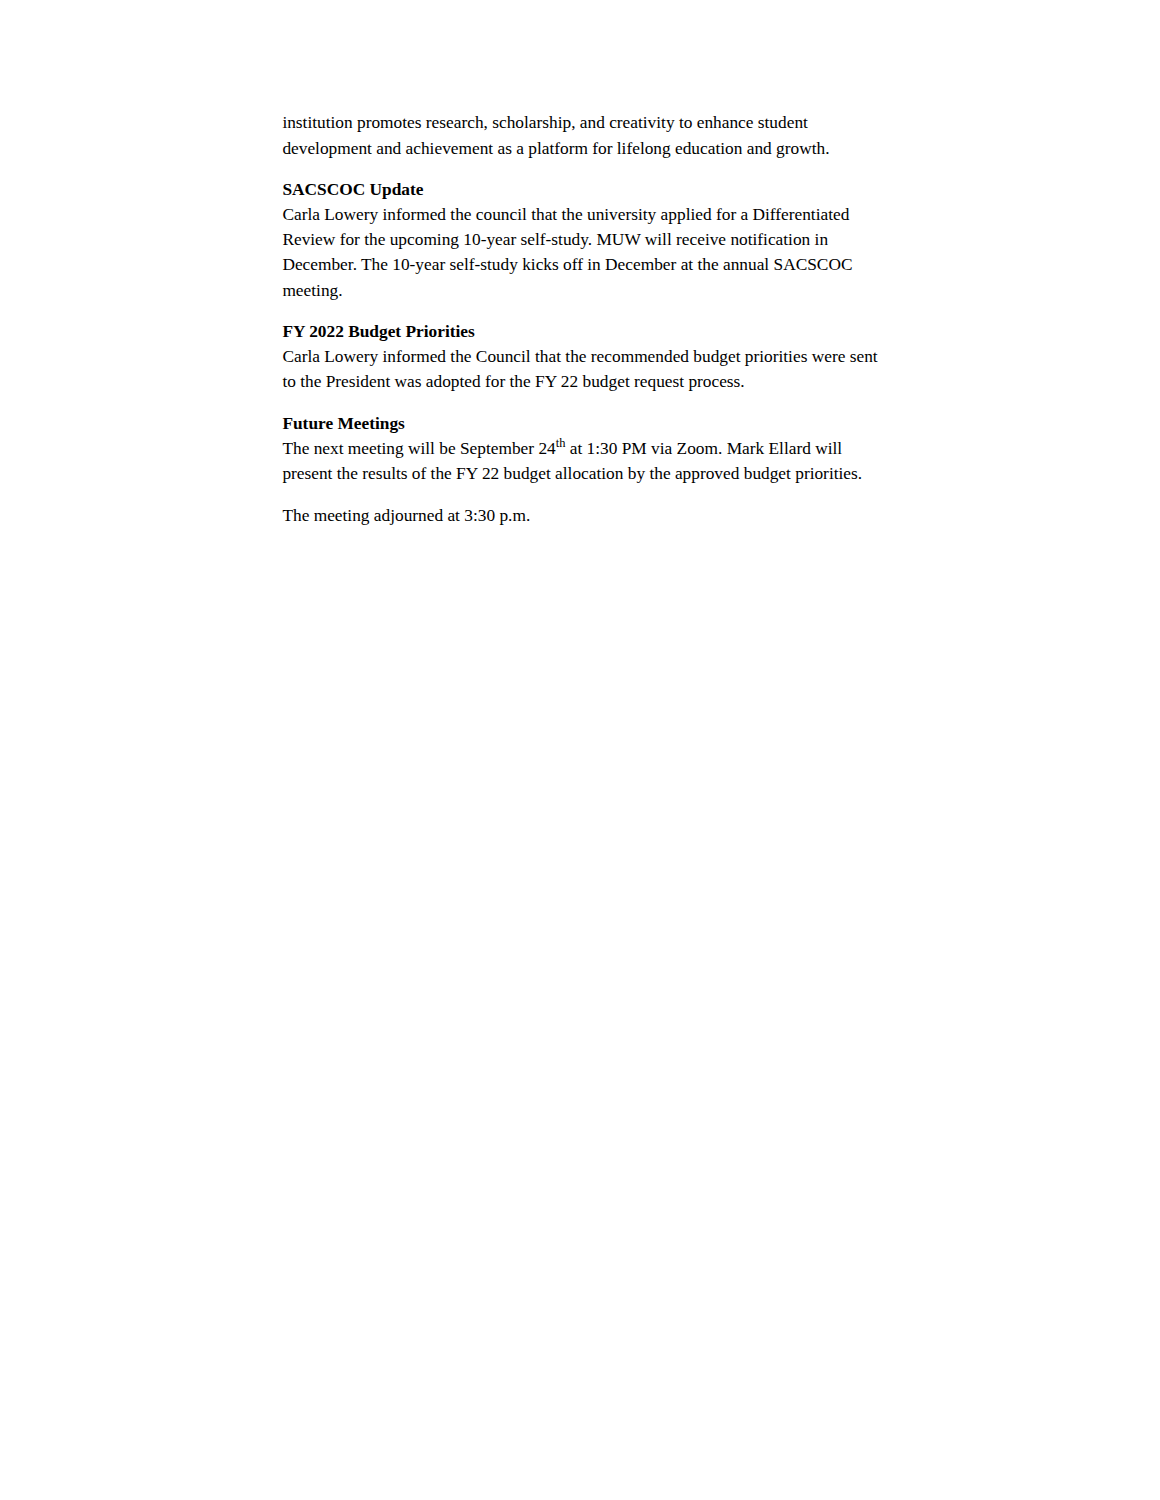institution promotes research, scholarship, and creativity to enhance student development and achievement as a platform for lifelong education and growth.
SACSCOC Update
Carla Lowery informed the council that the university applied for a Differentiated Review for the upcoming 10-year self-study. MUW will receive notification in December. The 10-year self-study kicks off in December at the annual SACSCOC meeting.
FY 2022 Budget Priorities
Carla Lowery informed the Council that the recommended budget priorities were sent to the President was adopted for the FY 22 budget request process.
Future Meetings
The next meeting will be September 24th at 1:30 PM via Zoom. Mark Ellard will present the results of the FY 22 budget allocation by the approved budget priorities.
The meeting adjourned at 3:30 p.m.